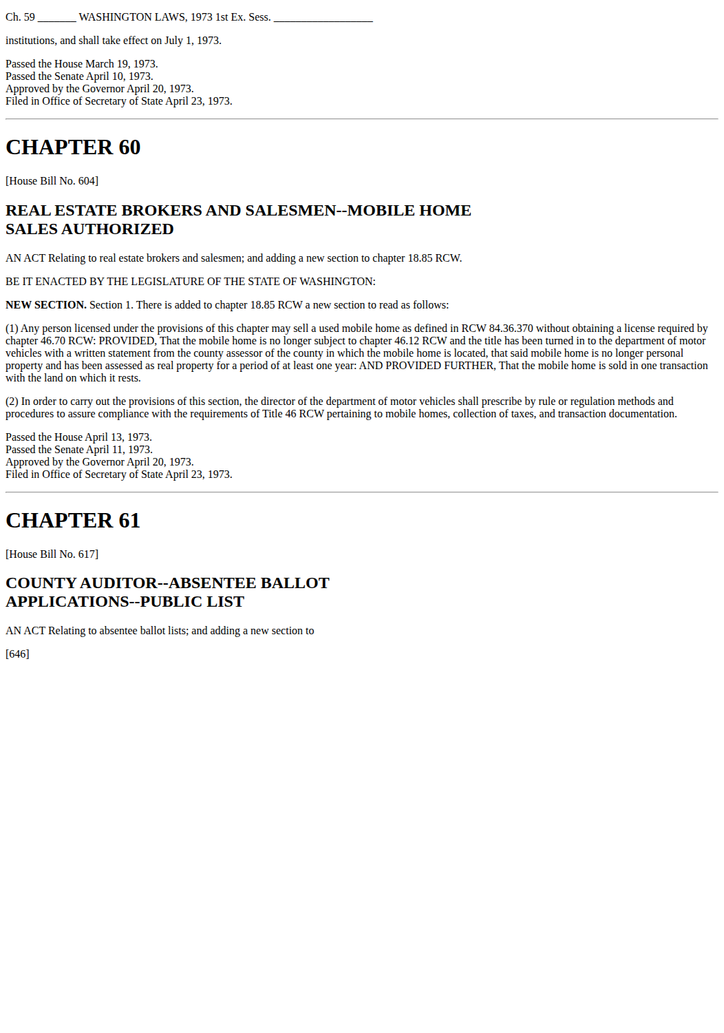Ch. 59 _______ WASHINGTON LAWS, 1973 1st Ex. Sess. __________________
institutions, and shall take effect on July 1, 1973.
Passed the House March 19, 1973.
Passed the Senate April 10, 1973.
Approved by the Governor April 20, 1973.
Filed in Office of Secretary of State April 23, 1973.
CHAPTER 60
[House Bill No. 604]
REAL ESTATE BROKERS AND SALESMEN--MOBILE HOME
SALES AUTHORIZED
AN ACT Relating to real estate brokers and salesmen; and adding a new section to chapter 18.85 RCW.
BE IT ENACTED BY THE LEGISLATURE OF THE STATE OF WASHINGTON:
NEW SECTION. Section 1. There is added to chapter 18.85 RCW a new section to read as follows:
(1) Any person licensed under the provisions of this chapter may sell a used mobile home as defined in RCW 84.36.370 without obtaining a license required by chapter 46.70 RCW: PROVIDED, That the mobile home is no longer subject to chapter 46.12 RCW and the title has been turned in to the department of motor vehicles with a written statement from the county assessor of the county in which the mobile home is located, that said mobile home is no longer personal property and has been assessed as real property for a period of at least one year: AND PROVIDED FURTHER, That the mobile home is sold in one transaction with the land on which it rests.
(2) In order to carry out the provisions of this section, the director of the department of motor vehicles shall prescribe by rule or regulation methods and procedures to assure compliance with the requirements of Title 46 RCW pertaining to mobile homes, collection of taxes, and transaction documentation.
Passed the House April 13, 1973.
Passed the Senate April 11, 1973.
Approved by the Governor April 20, 1973.
Filed in Office of Secretary of State April 23, 1973.
CHAPTER 61
[House Bill No. 617]
COUNTY AUDITOR--ABSENTEE BALLOT
APPLICATIONS--PUBLIC LIST
AN ACT Relating to absentee ballot lists; and adding a new section to
[646]